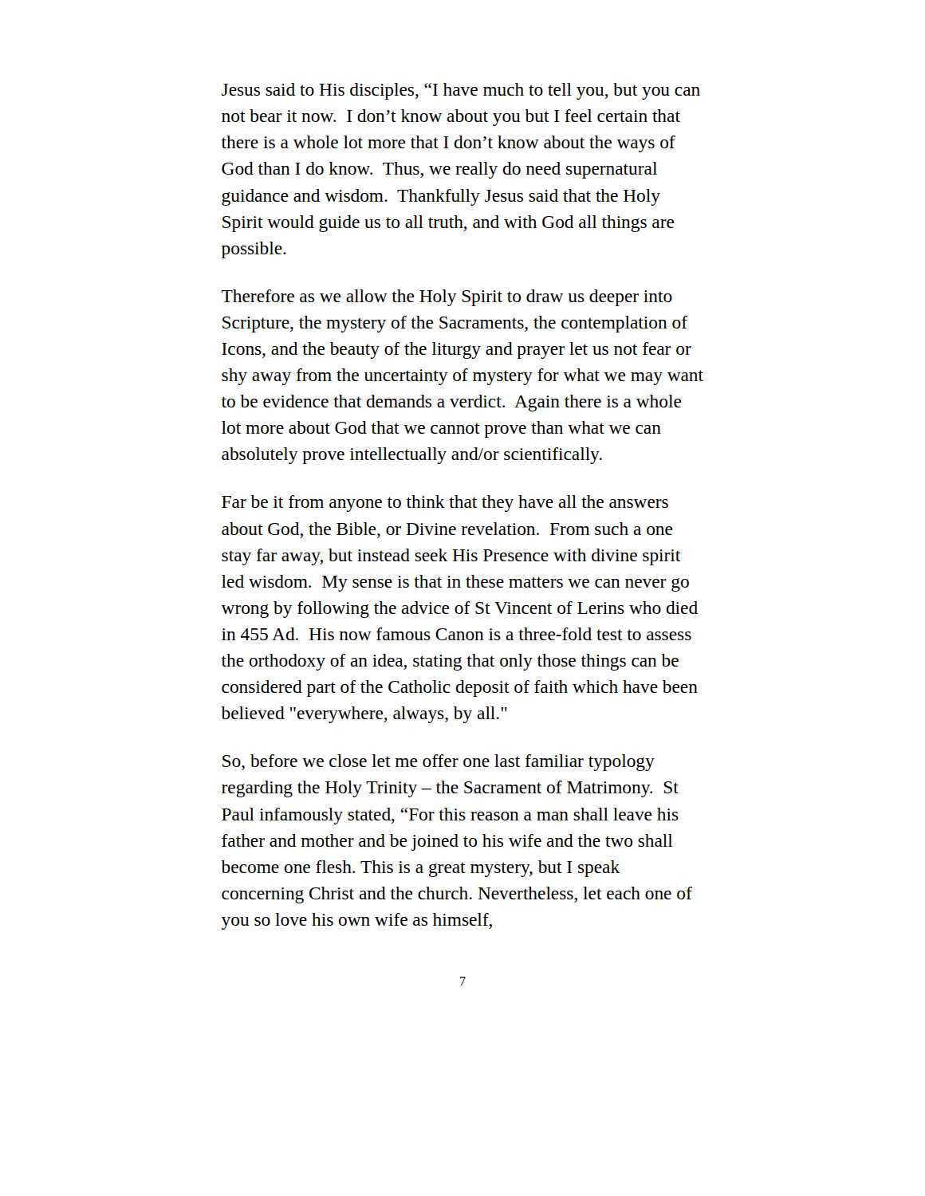Jesus said to His disciples, “I have much to tell you, but you can not bear it now. I don’t know about you but I feel certain that there is a whole lot more that I don’t know about the ways of God than I do know. Thus, we really do need supernatural guidance and wisdom. Thankfully Jesus said that the Holy Spirit would guide us to all truth, and with God all things are possible.
Therefore as we allow the Holy Spirit to draw us deeper into Scripture, the mystery of the Sacraments, the contemplation of Icons, and the beauty of the liturgy and prayer let us not fear or shy away from the uncertainty of mystery for what we may want to be evidence that demands a verdict. Again there is a whole lot more about God that we cannot prove than what we can absolutely prove intellectually and/or scientifically.
Far be it from anyone to think that they have all the answers about God, the Bible, or Divine revelation. From such a one stay far away, but instead seek His Presence with divine spirit led wisdom. My sense is that in these matters we can never go wrong by following the advice of St Vincent of Lerins who died in 455 Ad. His now famous Canon is a three-fold test to assess the orthodoxy of an idea, stating that only those things can be considered part of the Catholic deposit of faith which have been believed "everywhere, always, by all."
So, before we close let me offer one last familiar typology regarding the Holy Trinity – the Sacrament of Matrimony. St Paul infamously stated, “For this reason a man shall leave his father and mother and be joined to his wife and the two shall become one flesh. This is a great mystery, but I speak concerning Christ and the church. Nevertheless, let each one of you so love his own wife as himself,
7